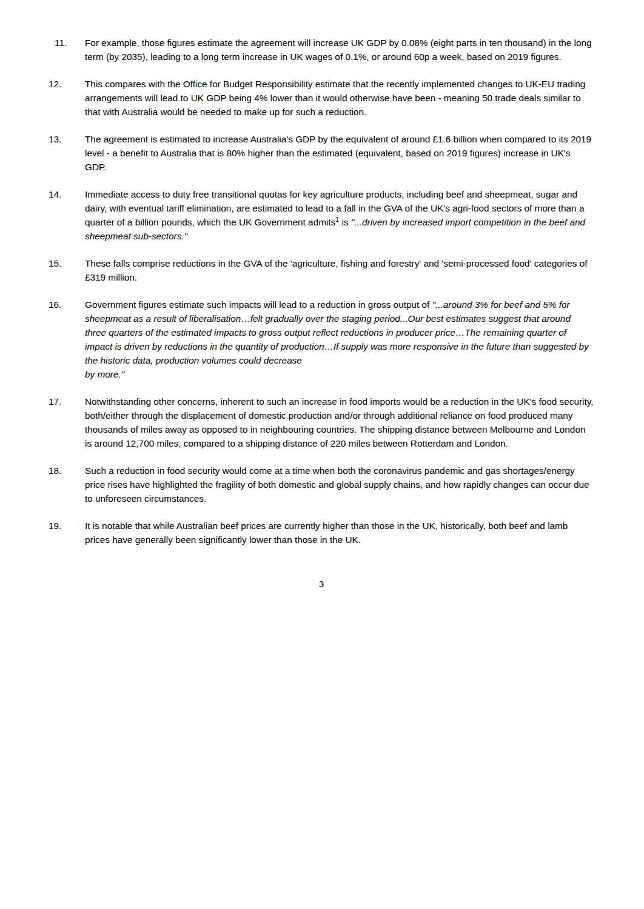For example, those figures estimate the agreement will increase UK GDP by 0.08% (eight parts in ten thousand) in the long term (by 2035), leading to a long term increase in UK wages of 0.1%, or around 60p a week, based on 2019 figures.
This compares with the Office for Budget Responsibility estimate that the recently implemented changes to UK-EU trading arrangements will lead to UK GDP being 4% lower than it would otherwise have been - meaning 50 trade deals similar to that with Australia would be needed to make up for such a reduction.
The agreement is estimated to increase Australia's GDP by the equivalent of around £1.6 billion when compared to its 2019 level - a benefit to Australia that is 80% higher than the estimated (equivalent, based on 2019 figures) increase in UK's GDP.
Immediate access to duty free transitional quotas for key agriculture products, including beef and sheepmeat, sugar and dairy, with eventual tariff elimination, are estimated to lead to a fall in the GVA of the UK's agri-food sectors of more than a quarter of a billion pounds, which the UK Government admits1 is "...driven by increased import competition in the beef and sheepmeat sub-sectors."
These falls comprise reductions in the GVA of the 'agriculture, fishing and forestry' and 'semi-processed food' categories of £319 million.
Government figures estimate such impacts will lead to a reduction in gross output of "...around 3% for beef and 5% for sheepmeat as a result of liberalisation…felt gradually over the staging period...Our best estimates suggest that around three quarters of the estimated impacts to gross output reflect reductions in producer price…The remaining quarter of impact is driven by reductions in the quantity of production…If supply was more responsive in the future than suggested by the historic data, production volumes could decrease
by more."
Notwithstanding other concerns, inherent to such an increase in food imports would be a reduction in the UK's food security, both/either through the displacement of domestic production and/or through additional reliance on food produced many thousands of miles away as opposed to in neighbouring countries. The shipping distance between Melbourne and London is around 12,700 miles, compared to a shipping distance of 220 miles between Rotterdam and London.
Such a reduction in food security would come at a time when both the coronavirus pandemic and gas shortages/energy price rises have highlighted the fragility of both domestic and global supply chains, and how rapidly changes can occur due to unforeseen circumstances.
It is notable that while Australian beef prices are currently higher than those in the UK, historically, both beef and lamb prices have generally been significantly lower than those in the UK.
3